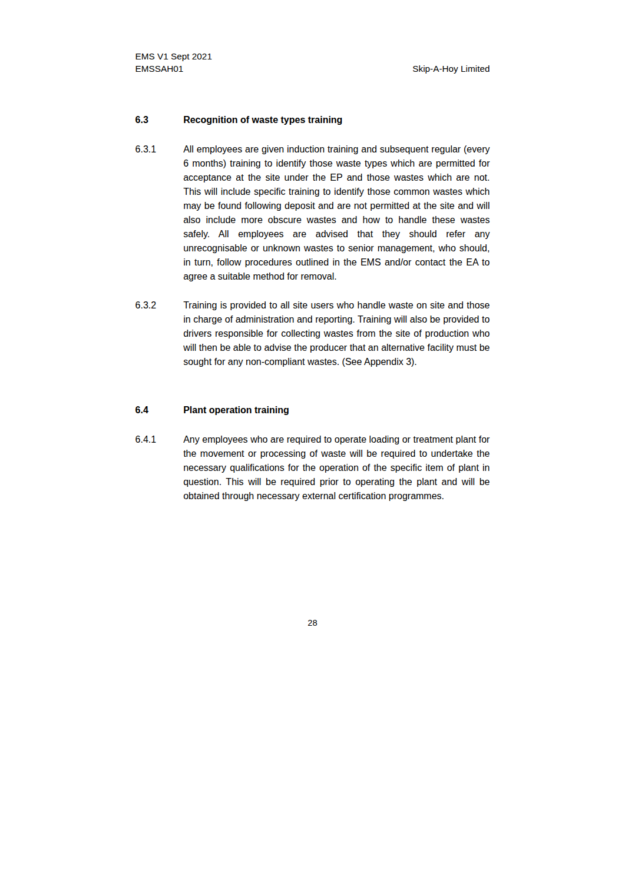EMS V1 Sept 2021
EMSSAH01
Skip-A-Hoy Limited
6.3 Recognition of waste types training
6.3.1
All employees are given induction training and subsequent regular (every 6 months) training to identify those waste types which are permitted for acceptance at the site under the EP and those wastes which are not. This will include specific training to identify those common wastes which may be found following deposit and are not permitted at the site and will also include more obscure wastes and how to handle these wastes safely. All employees are advised that they should refer any unrecognisable or unknown wastes to senior management, who should, in turn, follow procedures outlined in the EMS and/or contact the EA to agree a suitable method for removal.
6.3.2
Training is provided to all site users who handle waste on site and those in charge of administration and reporting. Training will also be provided to drivers responsible for collecting wastes from the site of production who will then be able to advise the producer that an alternative facility must be sought for any non-compliant wastes. (See Appendix 3).
6.4 Plant operation training
6.4.1
Any employees who are required to operate loading or treatment plant for the movement or processing of waste will be required to undertake the necessary qualifications for the operation of the specific item of plant in question. This will be required prior to operating the plant and will be obtained through necessary external certification programmes.
28